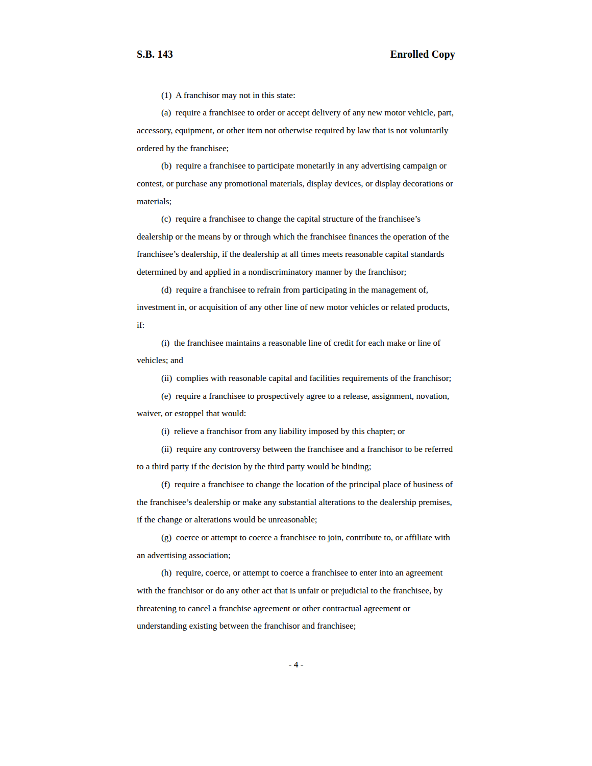S.B. 143 Enrolled Copy
(1) A franchisor may not in this state:
(a) require a franchisee to order or accept delivery of any new motor vehicle, part, accessory, equipment, or other item not otherwise required by law that is not voluntarily ordered by the franchisee;
(b) require a franchisee to participate monetarily in any advertising campaign or contest, or purchase any promotional materials, display devices, or display decorations or materials;
(c) require a franchisee to change the capital structure of the franchisee’s dealership or the means by or through which the franchisee finances the operation of the franchisee’s dealership, if the dealership at all times meets reasonable capital standards determined by and applied in a nondiscriminatory manner by the franchisor;
(d) require a franchisee to refrain from participating in the management of, investment in, or acquisition of any other line of new motor vehicles or related products, if:
(i) the franchisee maintains a reasonable line of credit for each make or line of vehicles; and
(ii) complies with reasonable capital and facilities requirements of the franchisor;
(e) require a franchisee to prospectively agree to a release, assignment, novation, waiver, or estoppel that would:
(i) relieve a franchisor from any liability imposed by this chapter; or
(ii) require any controversy between the franchisee and a franchisor to be referred to a third party if the decision by the third party would be binding;
(f) require a franchisee to change the location of the principal place of business of the franchisee’s dealership or make any substantial alterations to the dealership premises, if the change or alterations would be unreasonable;
(g) coerce or attempt to coerce a franchisee to join, contribute to, or affiliate with an advertising association;
(h) require, coerce, or attempt to coerce a franchisee to enter into an agreement with the franchisor or do any other act that is unfair or prejudicial to the franchisee, by threatening to cancel a franchise agreement or other contractual agreement or understanding existing between the franchisor and franchisee;
- 4 -